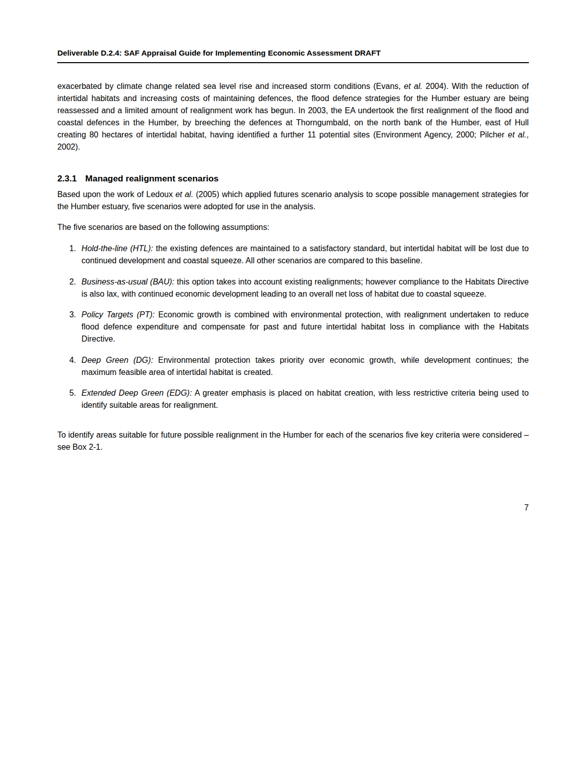Deliverable D.2.4: SAF Appraisal Guide for Implementing Economic Assessment DRAFT
exacerbated by climate change related sea level rise and increased storm conditions (Evans, et al. 2004). With the reduction of intertidal habitats and increasing costs of maintaining defences, the flood defence strategies for the Humber estuary are being reassessed and a limited amount of realignment work has begun. In 2003, the EA undertook the first realignment of the flood and coastal defences in the Humber, by breeching the defences at Thorngumbald, on the north bank of the Humber, east of Hull creating 80 hectares of intertidal habitat, having identified a further 11 potential sites (Environment Agency, 2000; Pilcher et al., 2002).
2.3.1 Managed realignment scenarios
Based upon the work of Ledoux et al. (2005) which applied futures scenario analysis to scope possible management strategies for the Humber estuary, five scenarios were adopted for use in the analysis.
The five scenarios are based on the following assumptions:
Hold-the-line (HTL): the existing defences are maintained to a satisfactory standard, but intertidal habitat will be lost due to continued development and coastal squeeze. All other scenarios are compared to this baseline.
Business-as-usual (BAU): this option takes into account existing realignments; however compliance to the Habitats Directive is also lax, with continued economic development leading to an overall net loss of habitat due to coastal squeeze.
Policy Targets (PT): Economic growth is combined with environmental protection, with realignment undertaken to reduce flood defence expenditure and compensate for past and future intertidal habitat loss in compliance with the Habitats Directive.
Deep Green (DG): Environmental protection takes priority over economic growth, while development continues; the maximum feasible area of intertidal habitat is created.
Extended Deep Green (EDG): A greater emphasis is placed on habitat creation, with less restrictive criteria being used to identify suitable areas for realignment.
To identify areas suitable for future possible realignment in the Humber for each of the scenarios five key criteria were considered – see Box 2-1.
7